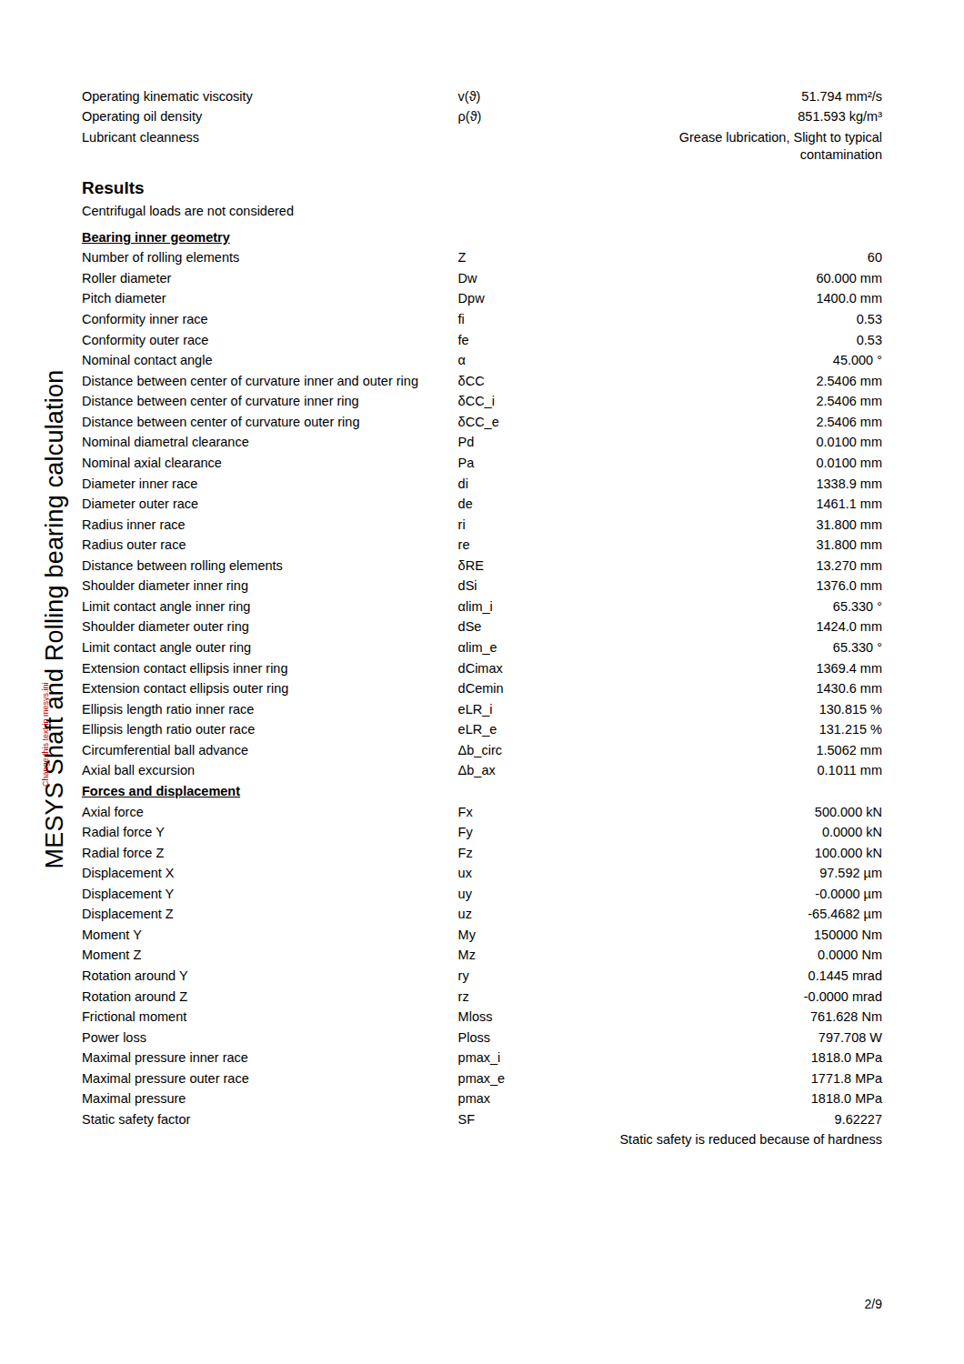MESYS Shaft and Rolling bearing calculation
Change this text in mesys.ini
| Operating kinematic viscosity | v(ϑ) | 51.794 mm²/s |
| Operating oil density | ρ(ϑ) | 851.593 kg/m³ |
| Lubricant cleanness | | Grease lubrication, Slight to typical contamination |
Results
Centrifugal loads are not considered
| Bearing inner geometry |
| Number of rolling elements | Z | 60 |
| Roller diameter | Dw | 60.000 mm |
| Pitch diameter | Dpw | 1400.0 mm |
| Conformity inner race | fi | 0.53 |
| Conformity outer race | fe | 0.53 |
| Nominal contact angle | α | 45.000 ° |
| Distance between center of curvature inner and outer ring | δCC | 2.5406 mm |
| Distance between center of curvature inner ring | δCC_i | 2.5406 mm |
| Distance between center of curvature outer ring | δCC_e | 2.5406 mm |
| Nominal diametral clearance | Pd | 0.0100 mm |
| Nominal axial clearance | Pa | 0.0100 mm |
| Diameter inner race | di | 1338.9 mm |
| Diameter outer race | de | 1461.1 mm |
| Radius inner race | ri | 31.800 mm |
| Radius outer race | re | 31.800 mm |
| Distance between rolling elements | δRE | 13.270 mm |
| Shoulder diameter inner ring | dSi | 1376.0 mm |
| Limit contact angle inner ring | αlim_i | 65.330 ° |
| Shoulder diameter outer ring | dSe | 1424.0 mm |
| Limit contact angle outer ring | αlim_e | 65.330 ° |
| Extension contact ellipsis inner ring | dCimax | 1369.4 mm |
| Extension contact ellipsis outer ring | dCemin | 1430.6 mm |
| Ellipsis length ratio inner race | eLR_i | 130.815 % |
| Ellipsis length ratio outer race | eLR_e | 131.215 % |
| Circumferential ball advance | Δb_circ | 1.5062 mm |
| Axial ball excursion | Δb_ax | 0.1011 mm |
| Forces and displacement |
| Axial force | Fx | 500.000 kN |
| Radial force Y | Fy | 0.0000 kN |
| Radial force Z | Fz | 100.000 kN |
| Displacement X | ux | 97.592 µm |
| Displacement Y | uy | -0.0000 µm |
| Displacement Z | uz | -65.4682 µm |
| Moment Y | My | 150000 Nm |
| Moment Z | Mz | 0.0000 Nm |
| Rotation around Y | ry | 0.1445 mrad |
| Rotation around Z | rz | -0.0000 mrad |
| Frictional moment | Mloss | 761.628 Nm |
| Power loss | Ploss | 797.708 W |
| Maximal pressure inner race | pmax_i | 1818.0 MPa |
| Maximal pressure outer race | pmax_e | 1771.8 MPa |
| Maximal pressure | pmax | 1818.0 MPa |
| Static safety factor | SF | 9.62227 |
Static safety is reduced because of hardness
2/9